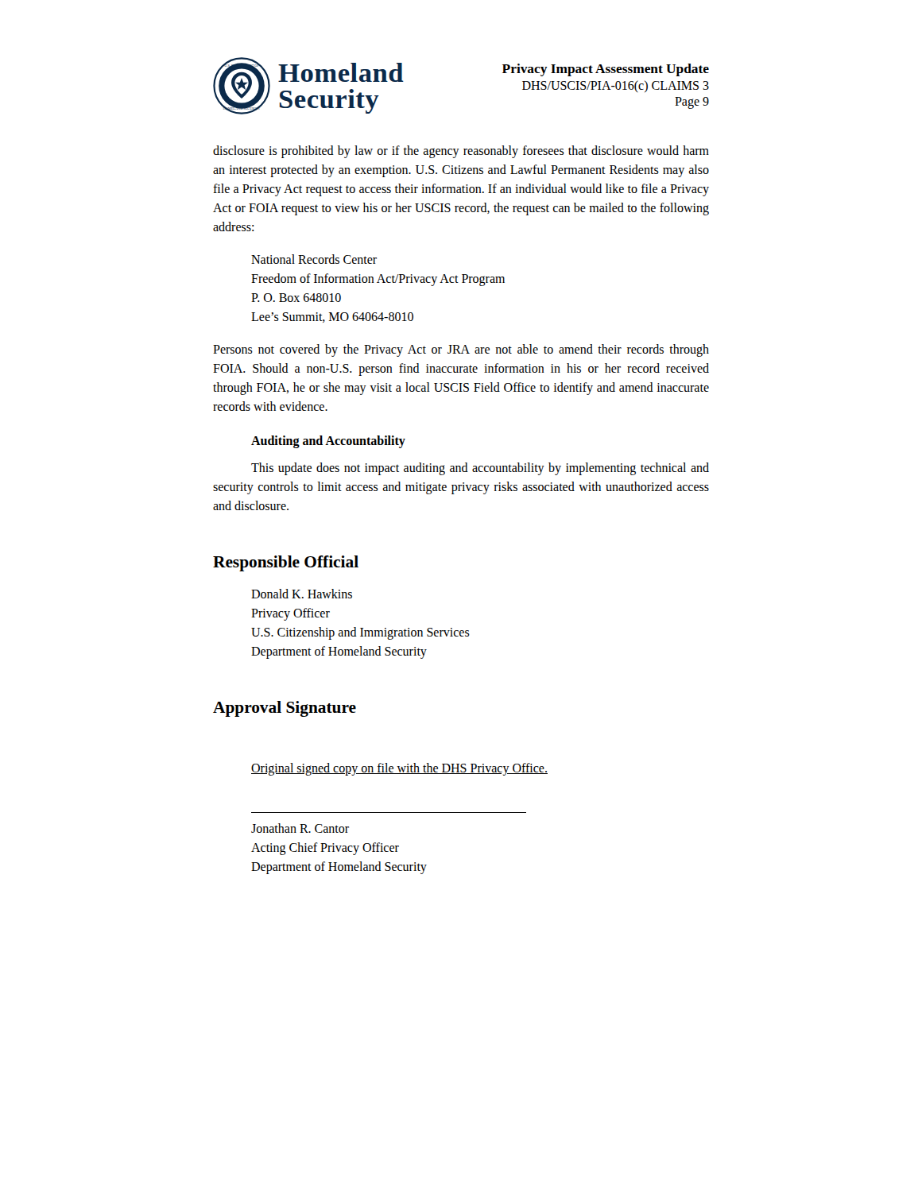U.S. DEPARTMENT OF HOMELAND SECURITY
Homeland
Security
Privacy Impact Assessment Update
DHS/USCIS/PIA-016(c) CLAIMS 3
Page 9
disclosure is prohibited by law or if the agency reasonably foresees that disclosure would harm an interest protected by an exemption. U.S. Citizens and Lawful Permanent Residents may also file a Privacy Act request to access their information. If an individual would like to file a Privacy Act or FOIA request to view his or her USCIS record, the request can be mailed to the following address:
National Records Center
Freedom of Information Act/Privacy Act Program
P. O. Box 648010
Lee’s Summit, MO 64064-8010
Persons not covered by the Privacy Act or JRA are not able to amend their records through FOIA. Should a non-U.S. person find inaccurate information in his or her record received through FOIA, he or she may visit a local USCIS Field Office to identify and amend inaccurate records with evidence.
Auditing and Accountability
This update does not impact auditing and accountability by implementing technical and security controls to limit access and mitigate privacy risks associated with unauthorized access and disclosure.
Responsible Official
Donald K. Hawkins
Privacy Officer
U.S. Citizenship and Immigration Services
Department of Homeland Security
Approval Signature
Original signed copy on file with the DHS Privacy Office.
Jonathan R. Cantor
Acting Chief Privacy Officer
Department of Homeland Security